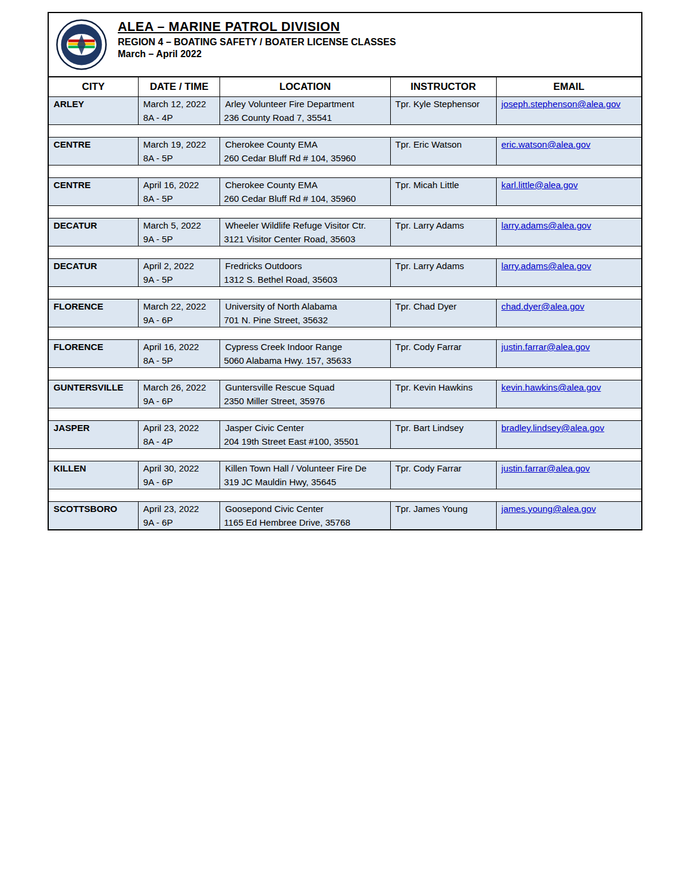ALEA – MARINE PATROL DIVISION
REGION 4 – BOATING SAFETY / BOATER LICENSE CLASSES
March – April 2022
| CITY | DATE / TIME | LOCATION | INSTRUCTOR | EMAIL |
| --- | --- | --- | --- | --- |
| ARLEY | March 12, 2022 | Arley Volunteer Fire Department | Tpr. Kyle Stephensor | joseph.stephenson@alea.gov |
| | 8A - 4P | 236 County Road 7, 35541 | | |
| CENTRE | March 19, 2022 | Cherokee County EMA | Tpr. Eric Watson | eric.watson@alea.gov |
| | 8A - 5P | 260 Cedar Bluff Rd # 104, 35960 | | |
| CENTRE | April 16, 2022 | Cherokee County EMA | Tpr. Micah Little | karl.little@alea.gov |
| | 8A - 5P | 260 Cedar Bluff Rd # 104, 35960 | | |
| DECATUR | March 5, 2022 | Wheeler Wildlife Refuge Visitor Ctr. | Tpr. Larry Adams | larry.adams@alea.gov |
| | 9A - 5P | 3121 Visitor Center Road, 35603 | | |
| DECATUR | April 2, 2022 | Fredricks Outdoors | Tpr. Larry Adams | larry.adams@alea.gov |
| | 9A - 5P | 1312 S. Bethel Road, 35603 | | |
| FLORENCE | March 22, 2022 | University of North Alabama | Tpr. Chad Dyer | chad.dyer@alea.gov |
| | 9A - 6P | 701 N. Pine Street, 35632 | | |
| FLORENCE | April 16, 2022 | Cypress Creek Indoor Range | Tpr. Cody Farrar | justin.farrar@alea.gov |
| | 8A - 5P | 5060 Alabama Hwy. 157, 35633 | | |
| GUNTERSVILLE | March 26, 2022 | Guntersville Rescue Squad | Tpr. Kevin Hawkins | kevin.hawkins@alea.gov |
| | 9A - 6P | 2350 Miller Street, 35976 | | |
| JASPER | April 23, 2022 | Jasper Civic Center | Tpr. Bart Lindsey | bradley.lindsey@alea.gov |
| | 8A - 4P | 204 19th Street East #100, 35501 | | |
| KILLEN | April 30, 2022 | Killen Town Hall / Volunteer Fire De | Tpr. Cody Farrar | justin.farrar@alea.gov |
| | 9A - 6P | 319 JC Mauldin Hwy, 35645 | | |
| SCOTTSBORO | April 23, 2022 | Goosepond Civic Center | Tpr. James Young | james.young@alea.gov |
| | 9A - 6P | 1165 Ed Hembree Drive, 35768 | | |